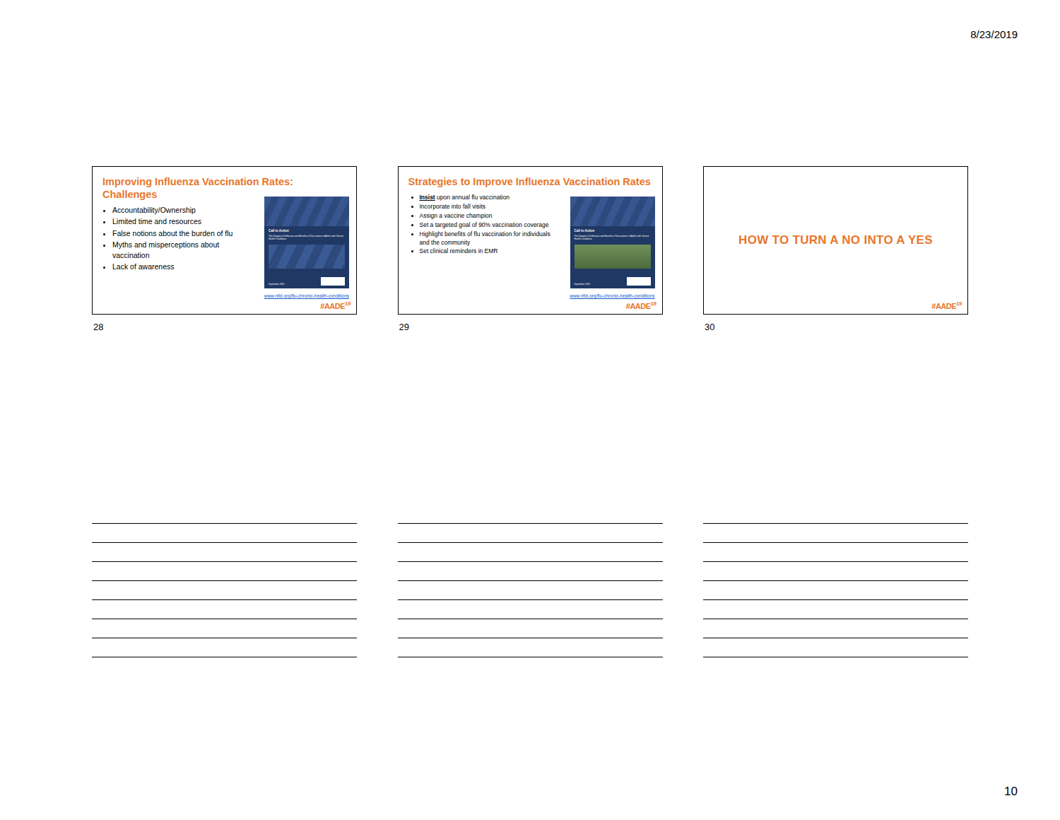8/23/2019
Improving Influenza Vaccination Rates: Challenges
Accountability/Ownership
Limited time and resources
False notions about the burden of flu
Myths and misperceptions about vaccination
Lack of awareness
Call to Action
The Dangers of Influenza and Benefits of Vaccination in Adults with Chronic Health Conditions
September 2018
www.nfid.org/flu-chronic-health-conditions
#AADE 19
28
Strategies to Improve Influenza Vaccination Rates
Insist upon annual flu vaccination
Incorporate into fall visits
Assign a vaccine champion
Set a targeted goal of 90% vaccination coverage
Highlight benefits of flu vaccination for individuals and the community
Set clinical reminders in EMR
Call to Action
The Dangers of Influenza and Benefits of Vaccination in Adults with Chronic Health Conditions
September 2018
www.nfid.org/flu-chronic-health-conditions
#AADE 19
29
HOW TO TURN A NO INTO A YES
#AADE 19
30
10